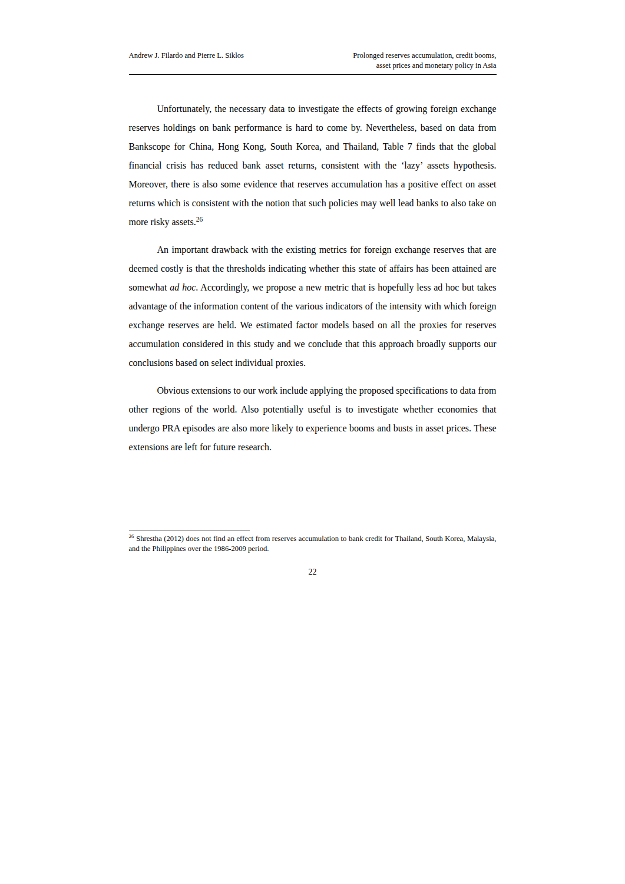Andrew J. Filardo and Pierre L. Siklos
Prolonged reserves accumulation, credit booms,
asset prices and monetary policy in Asia
Unfortunately, the necessary data to investigate the effects of growing foreign exchange reserves holdings on bank performance is hard to come by. Nevertheless, based on data from Bankscope for China, Hong Kong, South Korea, and Thailand, Table 7 finds that the global financial crisis has reduced bank asset returns, consistent with the ‘lazy’ assets hypothesis. Moreover, there is also some evidence that reserves accumulation has a positive effect on asset returns which is consistent with the notion that such policies may well lead banks to also take on more risky assets.26
An important drawback with the existing metrics for foreign exchange reserves that are deemed costly is that the thresholds indicating whether this state of affairs has been attained are somewhat ad hoc. Accordingly, we propose a new metric that is hopefully less ad hoc but takes advantage of the information content of the various indicators of the intensity with which foreign exchange reserves are held. We estimated factor models based on all the proxies for reserves accumulation considered in this study and we conclude that this approach broadly supports our conclusions based on select individual proxies.
Obvious extensions to our work include applying the proposed specifications to data from other regions of the world. Also potentially useful is to investigate whether economies that undergo PRA episodes are also more likely to experience booms and busts in asset prices. These extensions are left for future research.
26 Shrestha (2012) does not find an effect from reserves accumulation to bank credit for Thailand, South Korea, Malaysia, and the Philippines over the 1986-2009 period.
22